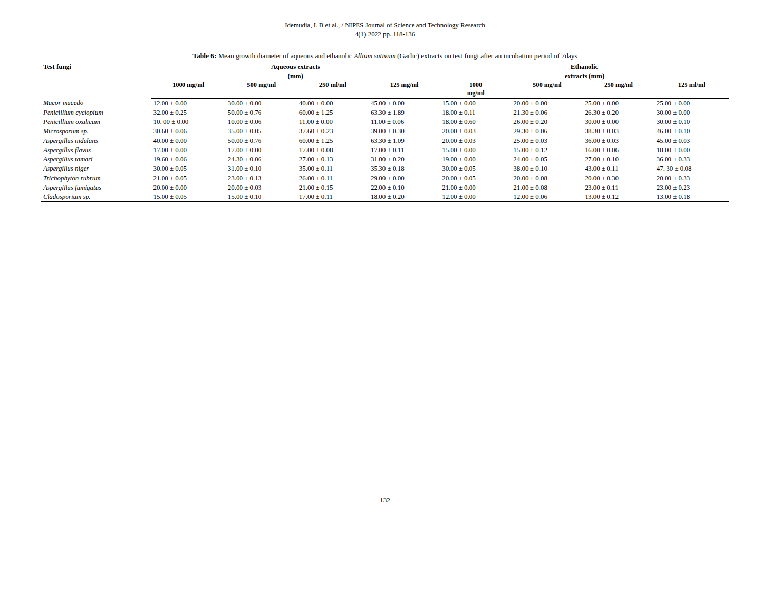Idemudia, I. B et al., / NIPES Journal of Science and Technology Research 4(1) 2022 pp. 118-136
Table 6: Mean growth diameter of aqueous and ethanolic Allium sativum (Garlic) extracts on test fungi after an incubation period of 7days
| Test fungi | Aqueous extracts | Ethanolic |
| --- | --- | --- |
| (mm) | extracts (mm) |
| 1000 mg/ml | 500 mg/ml | 250 ml/ml | 125 mg/ml | 1000 mg/ml | 500 mg/ml | 250 mg/ml | 125 ml/ml |
| Mucor mucedo | 12.00 ± 0.00 | 30.00 ± 0.00 | 40.00 ± 0.00 | 45.00 ± 0.00 | 15.00 ± 0.00 | 20.00 ± 0.00 | 25.00 ± 0.00 | 25.00 ± 0.00 |
| Penicillium cyclopium | 32.00 ± 0.25 | 50.00 ± 0.76 | 60.00 ± 1.25 | 63.30 ± 1.89 | 18.00 ± 0.11 | 21.30 ± 0.06 | 26.30 ± 0.20 | 30.00 ± 0.00 |
| Penicillium oxalicum | 10. 00 ± 0.00 | 10.00 ± 0.06 | 11.00 ± 0.00 | 11.00 ± 0.06 | 18.00 ± 0.60 | 26.00 ± 0.20 | 30.00 ± 0.00 | 30.00 ± 0.10 |
| Microsporum sp. | 30.60 ± 0.06 | 35.00 ± 0.05 | 37.60 ± 0.23 | 39.00 ± 0.30 | 20.00 ± 0.03 | 29.30 ± 0.06 | 38.30 ± 0.03 | 46.00 ± 0.10 |
| Aspergillus nidulans | 40.00 ± 0.00 | 50.00 ± 0.76 | 60.00 ± 1.25 | 63.30 ± 1.09 | 20.00 ± 0.03 | 25.00 ± 0.03 | 36.00 ± 0.03 | 45.00 ± 0.03 |
| Aspergillus flavus | 17.00 ± 0.00 | 17.00 ± 0.00 | 17.00 ± 0.08 | 17.00 ± 0.11 | 15.00 ± 0.00 | 15.00 ± 0.12 | 16.00 ± 0.06 | 18.00 ± 0.00 |
| Aspergillus tamari | 19.60 ± 0.06 | 24.30 ± 0.06 | 27.00 ± 0.13 | 31.00 ± 0.20 | 19.00 ± 0.00 | 24.00 ± 0.05 | 27.00 ± 0.10 | 36.00 ± 0.33 |
| Aspergillus niger | 30.00 ± 0.05 | 31.00 ± 0.10 | 35.00 ± 0.11 | 35.30 ± 0.18 | 30.00 ± 0.05 | 38.00 ± 0.10 | 43.00 ± 0.11 | 47. 30 ± 0.08 |
| Trichophyton rubrum | 21.00 ± 0.05 | 23.00 ± 0.13 | 26.00 ± 0.11 | 29.00 ± 0.00 | 20.00 ± 0.05 | 20.00 ± 0.08 | 20.00 ± 0.30 | 20.00 ± 0.33 |
| Aspergillus fumigatus | 20.00 ± 0.00 | 20.00 ± 0.03 | 21.00 ± 0.15 | 22.00 ± 0.10 | 21.00 ± 0.00 | 21.00 ± 0.08 | 23.00 ± 0.11 | 23.00 ± 0.23 |
| Cladosporium sp. | 15.00 ± 0.05 | 15.00 ± 0.10 | 17.00 ± 0.11 | 18.00 ± 0.20 | 12.00 ± 0.00 | 12.00 ± 0.06 | 13.00 ± 0.12 | 13.00 ± 0.18 |
132